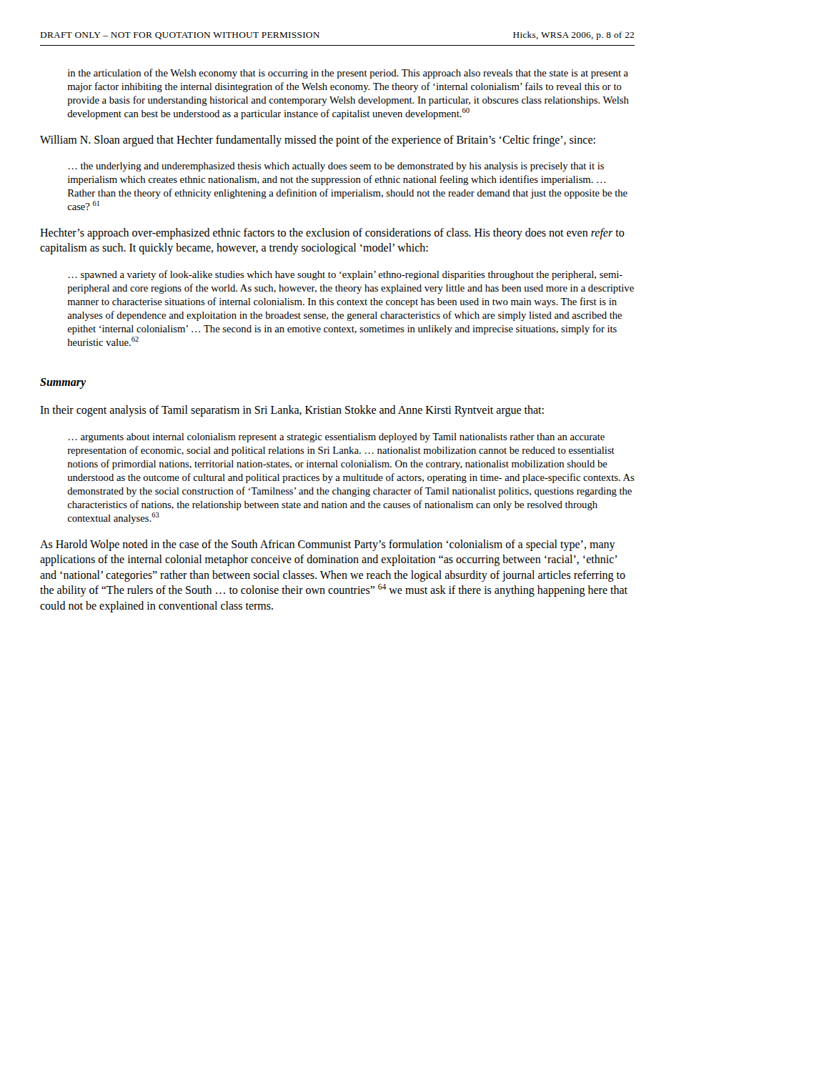Draft only – not for quotation without permission Hicks, WRSA 2006, p. 8 of 22
in the articulation of the Welsh economy that is occurring in the present period. This approach also reveals that the state is at present a major factor inhibiting the internal disintegration of the Welsh economy. The theory of ‘internal colonialism’ fails to reveal this or to provide a basis for understanding historical and contemporary Welsh development. In particular, it obscures class relationships. Welsh development can best be understood as a particular instance of capitalist uneven development.60
William N. Sloan argued that Hechter fundamentally missed the point of the experience of Britain’s ‘Celtic fringe’, since:
… the underlying and underemphasized thesis which actually does seem to be demonstrated by his analysis is precisely that it is imperialism which creates ethnic nationalism, and not the suppression of ethnic national feeling which identifies imperialism. … Rather than the theory of ethnicity enlightening a definition of imperialism, should not the reader demand that just the opposite be the case? 61
Hechter’s approach over-emphasized ethnic factors to the exclusion of considerations of class. His theory does not even refer to capitalism as such. It quickly became, however, a trendy sociological ‘model’ which:
… spawned a variety of look-alike studies which have sought to ‘explain’ ethno-regional disparities throughout the peripheral, semi-peripheral and core regions of the world. As such, however, the theory has explained very little and has been used more in a descriptive manner to characterise situations of internal colonialism. In this context the concept has been used in two main ways. The first is in analyses of dependence and exploitation in the broadest sense, the general characteristics of which are simply listed and ascribed the epithet ‘internal colonialism’ … The second is in an emotive context, sometimes in unlikely and imprecise situations, simply for its heuristic value.62
Summary
In their cogent analysis of Tamil separatism in Sri Lanka, Kristian Stokke and Anne Kirsti Ryntveit argue that:
… arguments about internal colonialism represent a strategic essentialism deployed by Tamil nationalists rather than an accurate representation of economic, social and political relations in Sri Lanka. … nationalist mobilization cannot be reduced to essentialist notions of primordial nations, territorial nation-states, or internal colonialism. On the contrary, nationalist mobilization should be understood as the outcome of cultural and political practices by a multitude of actors, operating in time- and place-specific contexts. As demonstrated by the social construction of ‘Tamilness’ and the changing character of Tamil nationalist politics, questions regarding the characteristics of nations, the relationship between state and nation and the causes of nationalism can only be resolved through contextual analyses.63
As Harold Wolpe noted in the case of the South African Communist Party’s formulation ‘colonialism of a special type’, many applications of the internal colonial metaphor conceive of domination and exploitation “as occurring between ‘racial’, ‘ethnic’ and ‘national’ categories” rather than between social classes. When we reach the logical absurdity of journal articles referring to the ability of “The rulers of the South … to colonise their own countries” 64 we must ask if there is anything happening here that could not be explained in conventional class terms.